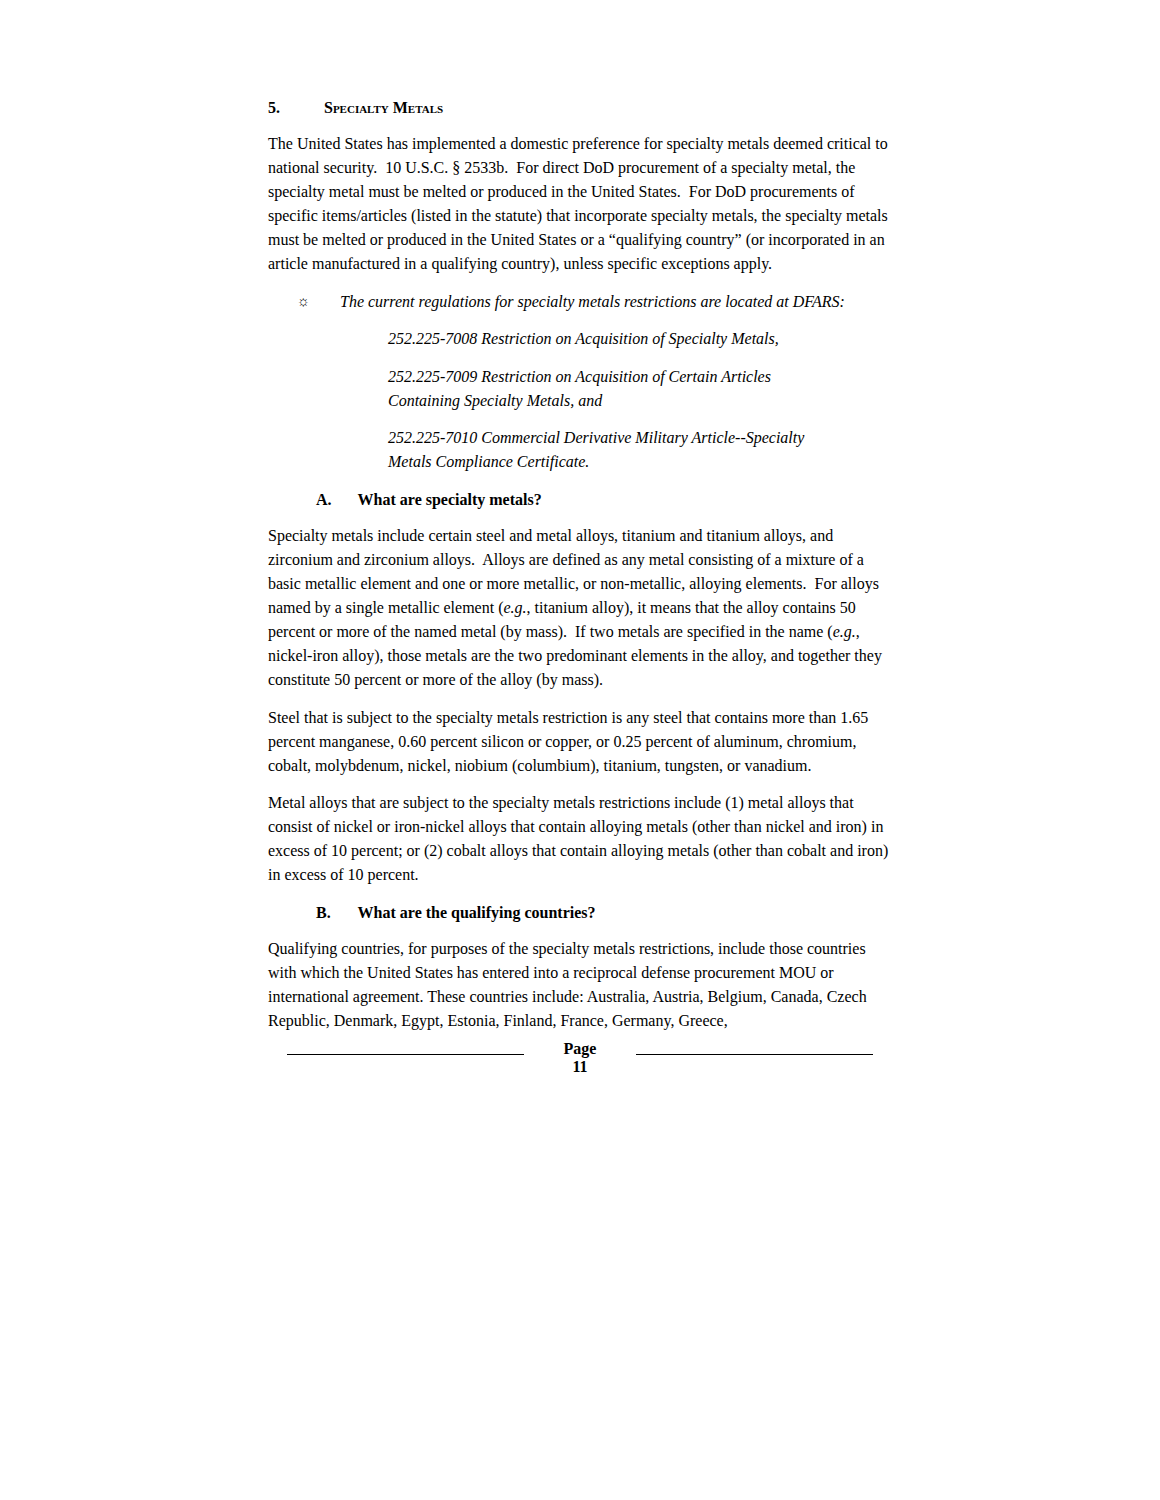5. Specialty Metals
The United States has implemented a domestic preference for specialty metals deemed critical to national security. 10 U.S.C. § 2533b. For direct DoD procurement of a specialty metal, the specialty metal must be melted or produced in the United States. For DoD procurements of specific items/articles (listed in the statute) that incorporate specialty metals, the specialty metals must be melted or produced in the United States or a “qualifying country” (or incorporated in an article manufactured in a qualifying country), unless specific exceptions apply.
☼ The current regulations for specialty metals restrictions are located at DFARS:
252.225-7008 Restriction on Acquisition of Specialty Metals,
252.225-7009 Restriction on Acquisition of Certain Articles Containing Specialty Metals, and
252.225-7010 Commercial Derivative Military Article--Specialty Metals Compliance Certificate.
A. What are specialty metals?
Specialty metals include certain steel and metal alloys, titanium and titanium alloys, and zirconium and zirconium alloys. Alloys are defined as any metal consisting of a mixture of a basic metallic element and one or more metallic, or non-metallic, alloying elements. For alloys named by a single metallic element (e.g., titanium alloy), it means that the alloy contains 50 percent or more of the named metal (by mass). If two metals are specified in the name (e.g., nickel-iron alloy), those metals are the two predominant elements in the alloy, and together they constitute 50 percent or more of the alloy (by mass).
Steel that is subject to the specialty metals restriction is any steel that contains more than 1.65 percent manganese, 0.60 percent silicon or copper, or 0.25 percent of aluminum, chromium, cobalt, molybdenum, nickel, niobium (columbium), titanium, tungsten, or vanadium.
Metal alloys that are subject to the specialty metals restrictions include (1) metal alloys that consist of nickel or iron-nickel alloys that contain alloying metals (other than nickel and iron) in excess of 10 percent; or (2) cobalt alloys that contain alloying metals (other than cobalt and iron) in excess of 10 percent.
B. What are the qualifying countries?
Qualifying countries, for purposes of the specialty metals restrictions, include those countries with which the United States has entered into a reciprocal defense procurement MOU or international agreement. These countries include: Australia, Austria, Belgium, Canada, Czech Republic, Denmark, Egypt, Estonia, Finland, France, Germany, Greece,
Page
11